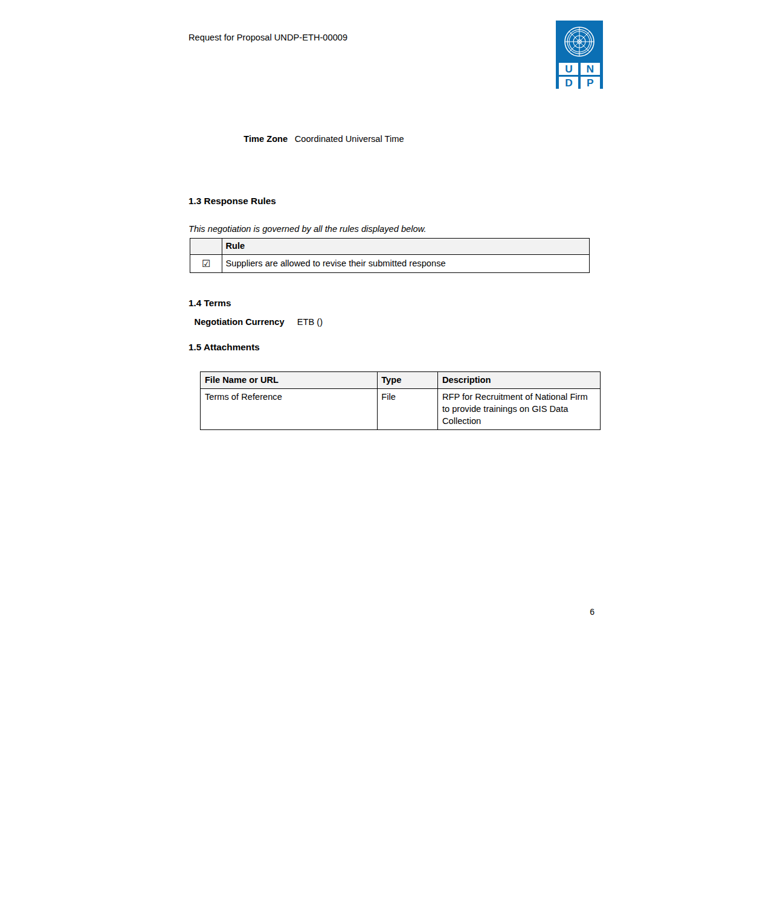Request for Proposal UNDP-ETH-00009
UN DP
Time Zone Coordinated Universal Time
1.3 Response Rules
This negotiation is governed by all the rules displayed below.
| | Rule |
| --- | --- |
| ☑ | Suppliers are allowed to revise their submitted response |
1.4 Terms
Negotiation Currency ETB ()
1.5 Attachments
| File Name or URL | Type | Description |
| --- | --- | --- |
| Terms of Reference | File | RFP for Recruitment of National Firm to provide trainings on GIS Data Collection |
6